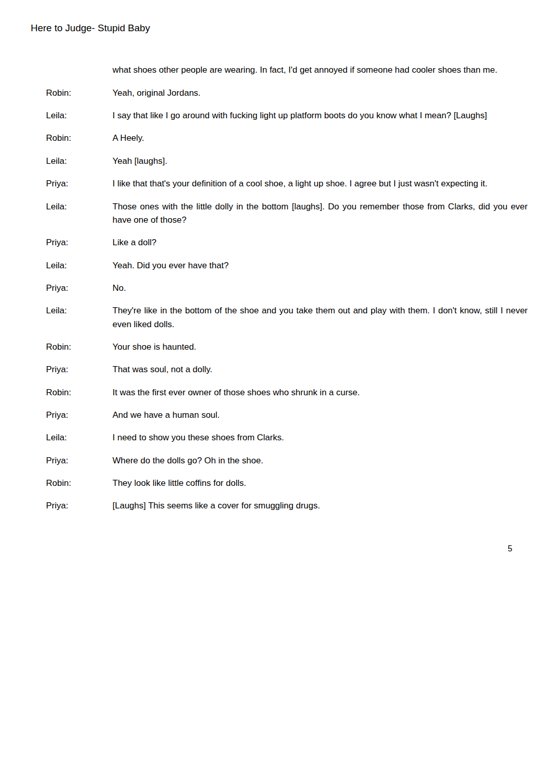Here to Judge- Stupid Baby
| | what shoes other people are wearing. In fact, I'd get annoyed if someone had cooler shoes than me. |
| Robin: | Yeah, original Jordans. |
| Leila: | I say that like I go around with fucking light up platform boots do you know what I mean? [Laughs] |
| Robin: | A Heely. |
| Leila: | Yeah [laughs]. |
| Priya: | I like that that's your definition of a cool shoe, a light up shoe. I agree but I just wasn't expecting it. |
| Leila: | Those ones with the little dolly in the bottom [laughs]. Do you remember those from Clarks, did you ever have one of those? |
| Priya: | Like a doll? |
| Leila: | Yeah. Did you ever have that? |
| Priya: | No. |
| Leila: | They're like in the bottom of the shoe and you take them out and play with them. I don't know, still I never even liked dolls. |
| Robin: | Your shoe is haunted. |
| Priya: | That was soul, not a dolly. |
| Robin: | It was the first ever owner of those shoes who shrunk in a curse. |
| Priya: | And we have a human soul. |
| Leila: | I need to show you these shoes from Clarks. |
| Priya: | Where do the dolls go? Oh in the shoe. |
| Robin: | They look like little coffins for dolls. |
| Priya: | [Laughs] This seems like a cover for smuggling drugs. |
5